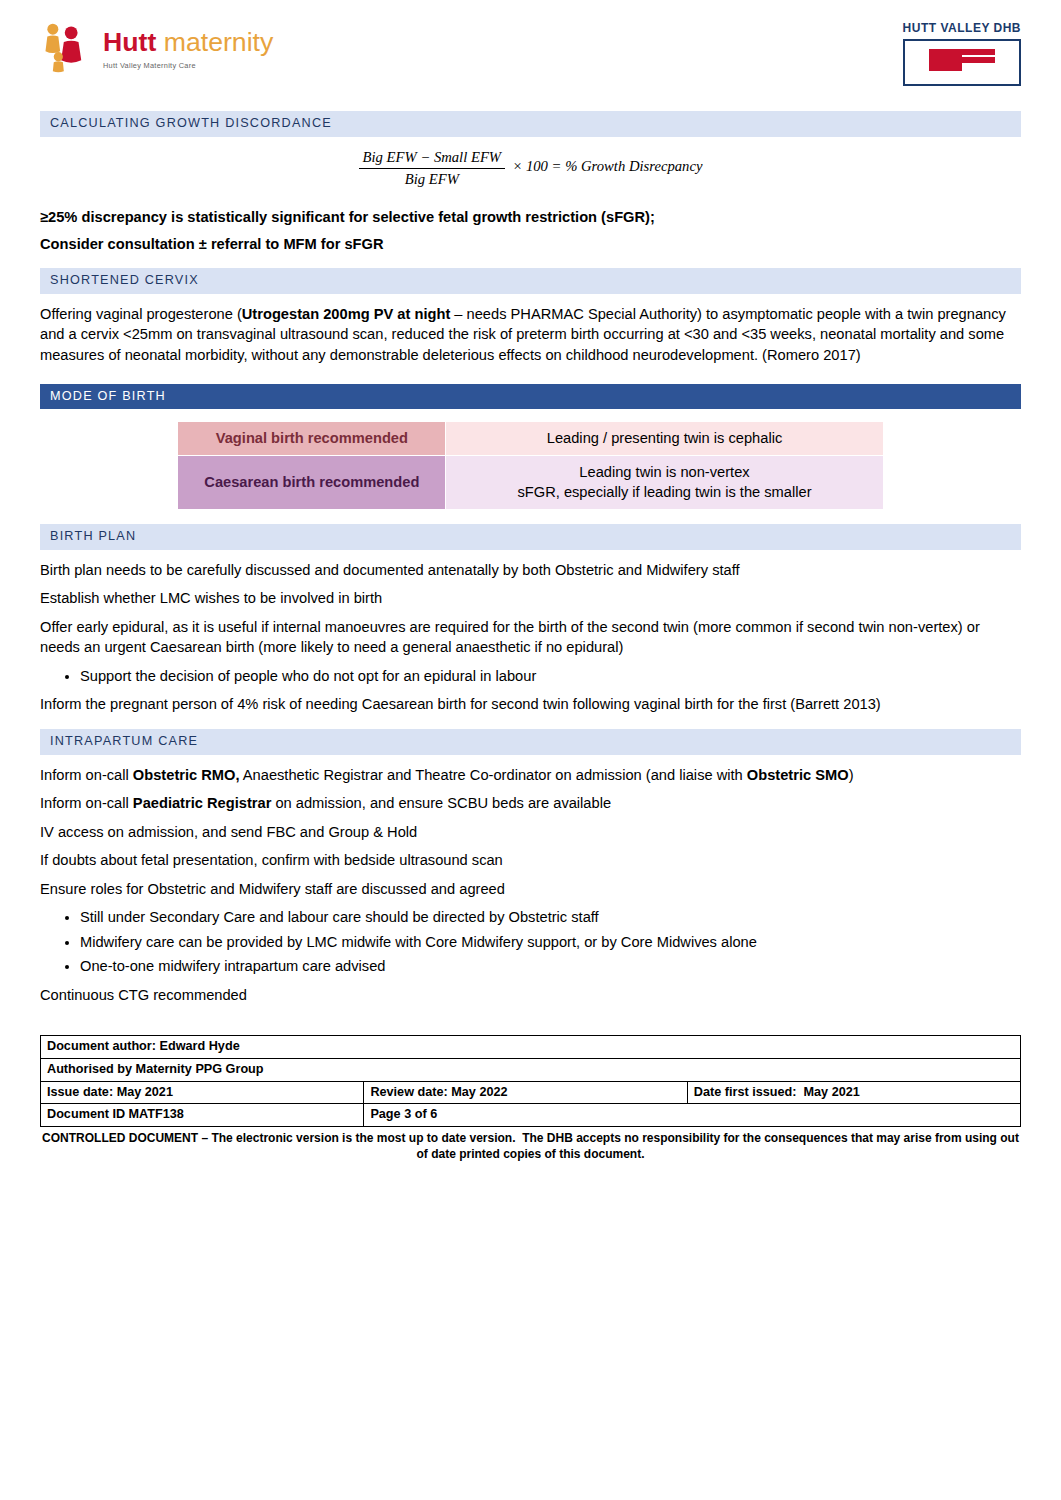Hutt maternity
Hutt Valley Maternity Care
HUTT VALLEY DHB
CALCULATING GROWTH DISCORDANCE
Big EFW − Small EFW Big EFW × 100 = % Growth Disrecpancy
≥25% discrepancy is statistically significant for selective fetal growth restriction (sFGR);
Consider consultation ± referral to MFM for sFGR
SHORTENED CERVIX
Offering vaginal progesterone (Utrogestan 200mg PV at night – needs PHARMAC Special Authority) to asymptomatic people with a twin pregnancy and a cervix <25mm on transvaginal ultrasound scan, reduced the risk of preterm birth occurring at <30 and <35 weeks, neonatal mortality and some measures of neonatal morbidity, without any demonstrable deleterious effects on childhood neurodevelopment. (Romero 2017)
MODE OF BIRTH
| Vaginal birth recommended | Leading / presenting twin is cephalic |
| Caesarean birth recommended | Leading twin is non-vertex sFGR, especially if leading twin is the smaller |
BIRTH PLAN
Birth plan needs to be carefully discussed and documented antenatally by both Obstetric and Midwifery staff
Establish whether LMC wishes to be involved in birth
Offer early epidural, as it is useful if internal manoeuvres are required for the birth of the second twin (more common if second twin non-vertex) or needs an urgent Caesarean birth (more likely to need a general anaesthetic if no epidural)
Support the decision of people who do not opt for an epidural in labour
Inform the pregnant person of 4% risk of needing Caesarean birth for second twin following vaginal birth for the first (Barrett 2013)
INTRAPARTUM CARE
Inform on-call Obstetric RMO, Anaesthetic Registrar and Theatre Co-ordinator on admission (and liaise with Obstetric SMO)
Inform on-call Paediatric Registrar on admission, and ensure SCBU beds are available
IV access on admission, and send FBC and Group & Hold
If doubts about fetal presentation, confirm with bedside ultrasound scan
Ensure roles for Obstetric and Midwifery staff are discussed and agreed
Still under Secondary Care and labour care should be directed by Obstetric staff
Midwifery care can be provided by LMC midwife with Core Midwifery support, or by Core Midwives alone
One-to-one midwifery intrapartum care advised
Continuous CTG recommended
| Document author: Edward Hyde |
| Authorised by Maternity PPG Group |
| Issue date: May 2021 | Review date: May 2022 | Date first issued: May 2021 |
| Document ID MATF138 | Page 3 of 6 |
CONTROLLED DOCUMENT – The electronic version is the most up to date version. The DHB accepts no responsibility for the consequences that may arise from using out of date printed copies of this document.